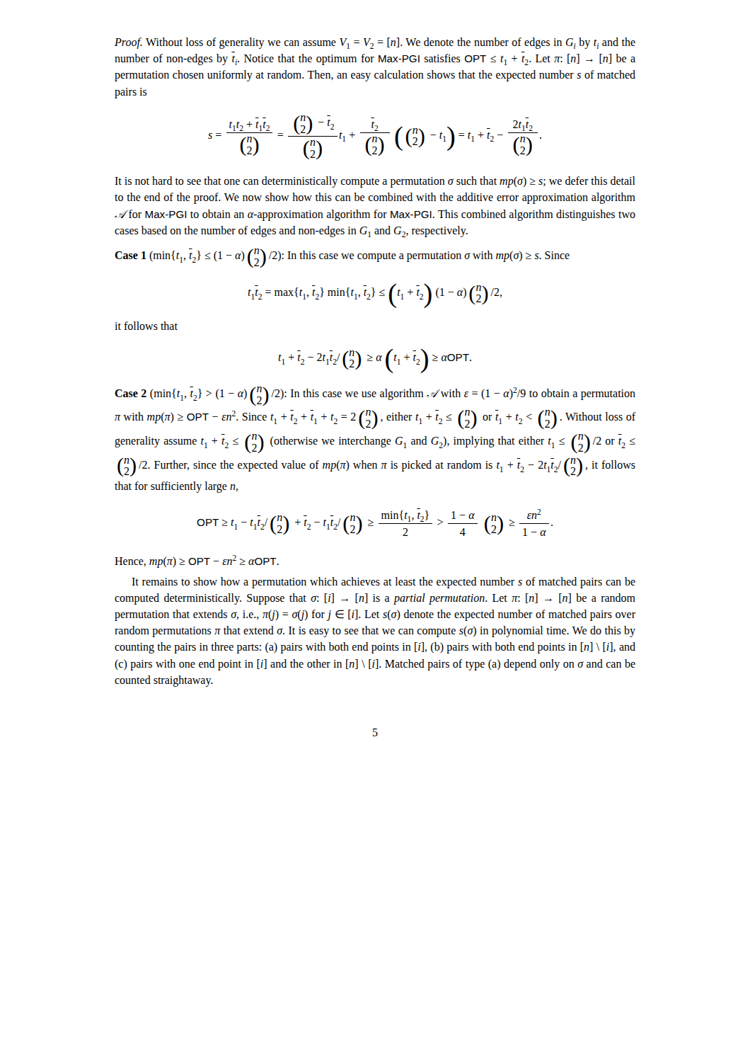Proof. Without loss of generality we can assume V1 = V2 = [n]. We denote the number of edges in Gi by ti and the number of non-edges by ti. Notice that the optimum for Max-PGI satisfies OPT ≤ t1 + t2. Let π: [n] → [n] be a permutation chosen uniformly at random. Then, an easy calculation shows that the expected number s of matched pairs is
s = t1t2 + t1t2(n
2) = (n
2) − t2(n
2) t1 + t2(n
2) ((n
2) − t1) = t1 + t2 − 2t1t2(n
2).
It is not hard to see that one can deterministically compute a permutation σ such that mp(σ) ≥ s; we defer this detail to the end of the proof. We now show how this can be combined with the additive error approximation algorithm 𝒜 for Max-PGI to obtain an α-approximation algorithm for Max-PGI. This combined algorithm distinguishes two cases based on the number of edges and non-edges in G1 and G2, respectively.
Case 1 (min{t1, t2} ≤ (1 − α)(n
2)/2): In this case we compute a permutation σ with mp(σ) ≥ s. Since
t1t2 = max{t1, t2} min{t1, t2} ≤ (t1 + t2) (1 − α)(n
2)/2,
it follows that
t1 + t2 − 2t1t2/(n
2) ≥ α (t1 + t2) ≥ αOPT.
Case 2 (min{t1, t2} > (1 − α)(n
2)/2): In this case we use algorithm 𝒜 with ε = (1 − α)2/9 to obtain a permutation π with mp(π) ≥ OPT − εn2. Since t1 + t2 + t1 + t2 = 2(n
2), either t1 + t2 ≤ (n
2) or t1 + t2 < (n
2). Without loss of generality assume t1 + t2 ≤ (n
2) (otherwise we interchange G1 and G2), implying that either t1 ≤ (n
2)/2 or t2 ≤ (n
2)/2. Further, since the expected value of mp(π) when π is picked at random is t1 + t2 − 2t1t2/(n
2), it follows that for sufficiently large n,
OPT ≥ t1 − t1t2/(n
2) + t2 − t1t2/(n
2) ≥ min{t1, t2}2 > 1 − α 4 (n
2) ≥ εn21 − α.
Hence, mp(π) ≥ OPT − εn2 ≥ αOPT.
It remains to show how a permutation which achieves at least the expected number s of matched pairs can be computed deterministically. Suppose that σ: [i] → [n] is a partial permutation. Let π: [n] → [n] be a random permutation that extends σ, i.e., π(j) = σ(j) for j ∈ [i]. Let s(σ) denote the expected number of matched pairs over random permutations π that extend σ. It is easy to see that we can compute s(σ) in polynomial time. We do this by counting the pairs in three parts: (a) pairs with both end points in [i], (b) pairs with both end points in [n] \ [i], and (c) pairs with one end point in [i] and the other in [n] \ [i]. Matched pairs of type (a) depend only on σ and can be counted straightaway.
5